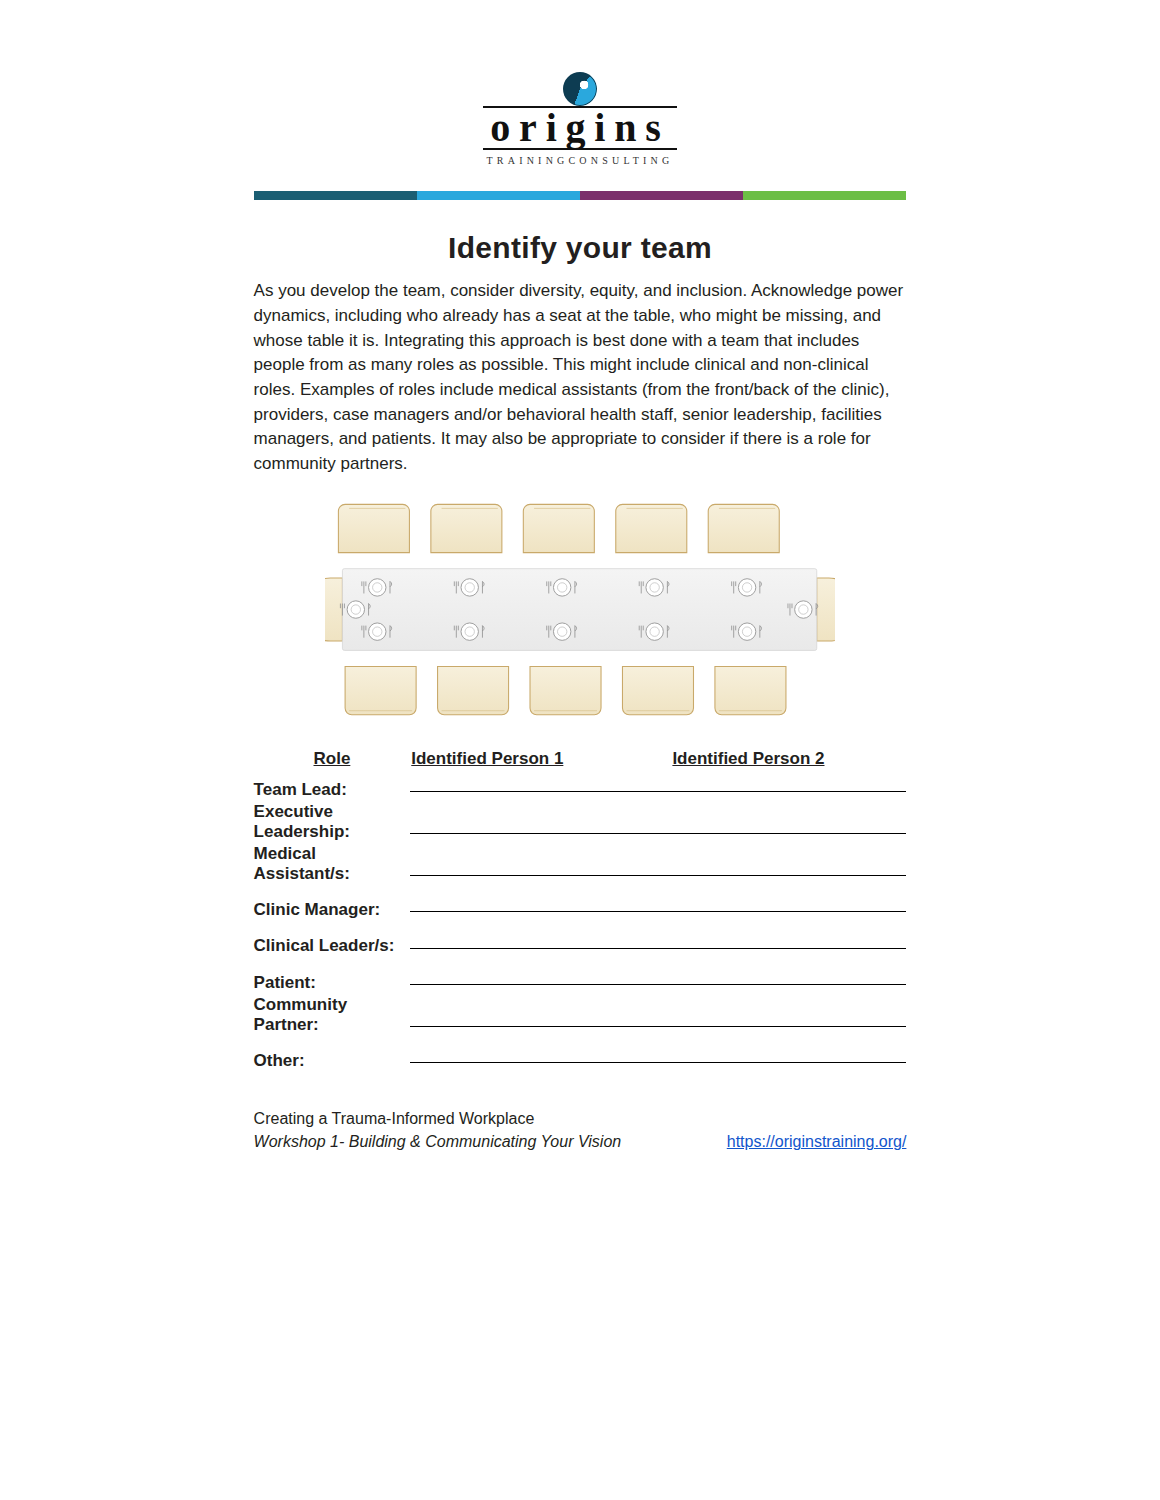origins
TRAINING CONSULTING
Identify your team
As you develop the team, consider diversity, equity, and inclusion. Acknowledge power dynamics, including who already has a seat at the table, who might be missing, and whose table it is. Integrating this approach is best done with a team that includes people from as many roles as possible. This might include clinical and non-clinical roles. Examples of roles include medical assistants (from the front/back of the clinic), providers, case managers and/or behavioral health staff, senior leadership, facilities managers, and patients. It may also be appropriate to consider if there is a role for community partners.
| Role | Identified Person 1 | Identified Person 2 |
| --- | --- | --- |
| Team Lead: | | |
| Executive Leadership: | | |
| Medical Assistant/s: | | |
| Clinic Manager: | | |
| Clinical Leader/s: | | |
| Patient: | | |
| Community Partner: | | |
| Other: | | |
Creating a Trauma-Informed Workplace
Workshop 1- Building & Communicating Your Vision https://originstraining.org/